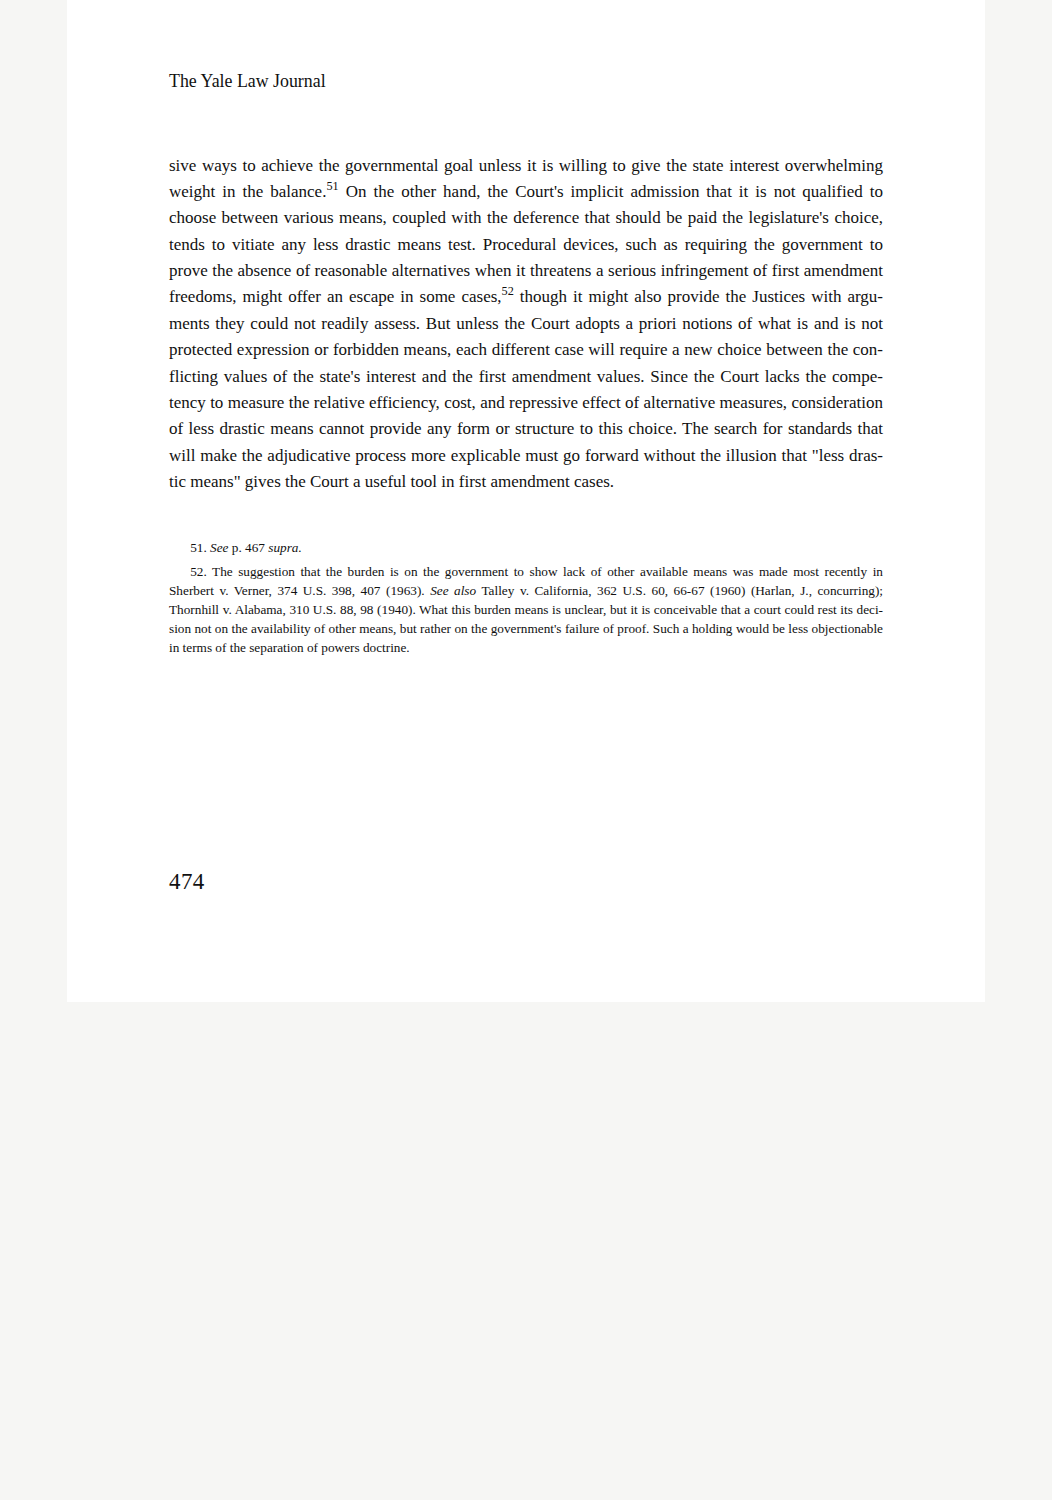The Yale Law Journal
sive ways to achieve the governmental goal unless it is willing to give the state interest overwhelming weight in the balance.51 On the other hand, the Court's implicit admission that it is not qualified to choose between various means, coupled with the deference that should be paid the legislature's choice, tends to vitiate any less drastic means test. Procedural devices, such as requiring the government to prove the absence of reasonable alternatives when it threatens a serious infringement of first amendment freedoms, might offer an escape in some cases,52 though it might also provide the Justices with arguments they could not readily assess. But unless the Court adopts a priori notions of what is and is not protected expression or forbidden means, each different case will require a new choice between the conflicting values of the state's interest and the first amendment values. Since the Court lacks the competency to measure the relative efficiency, cost, and repressive effect of alternative measures, consideration of less drastic means cannot provide any form or structure to this choice. The search for standards that will make the adjudicative process more explicable must go forward without the illusion that "less drastic means" gives the Court a useful tool in first amendment cases.
51. See p. 467 supra.
52. The suggestion that the burden is on the government to show lack of other available means was made most recently in Sherbert v. Verner, 374 U.S. 398, 407 (1963). See also Talley v. California, 362 U.S. 60, 66-67 (1960) (Harlan, J., concurring); Thornhill v. Alabama, 310 U.S. 88, 98 (1940). What this burden means is unclear, but it is conceivable that a court could rest its decision not on the availability of other means, but rather on the government's failure of proof. Such a holding would be less objectionable in terms of the separation of powers doctrine.
474